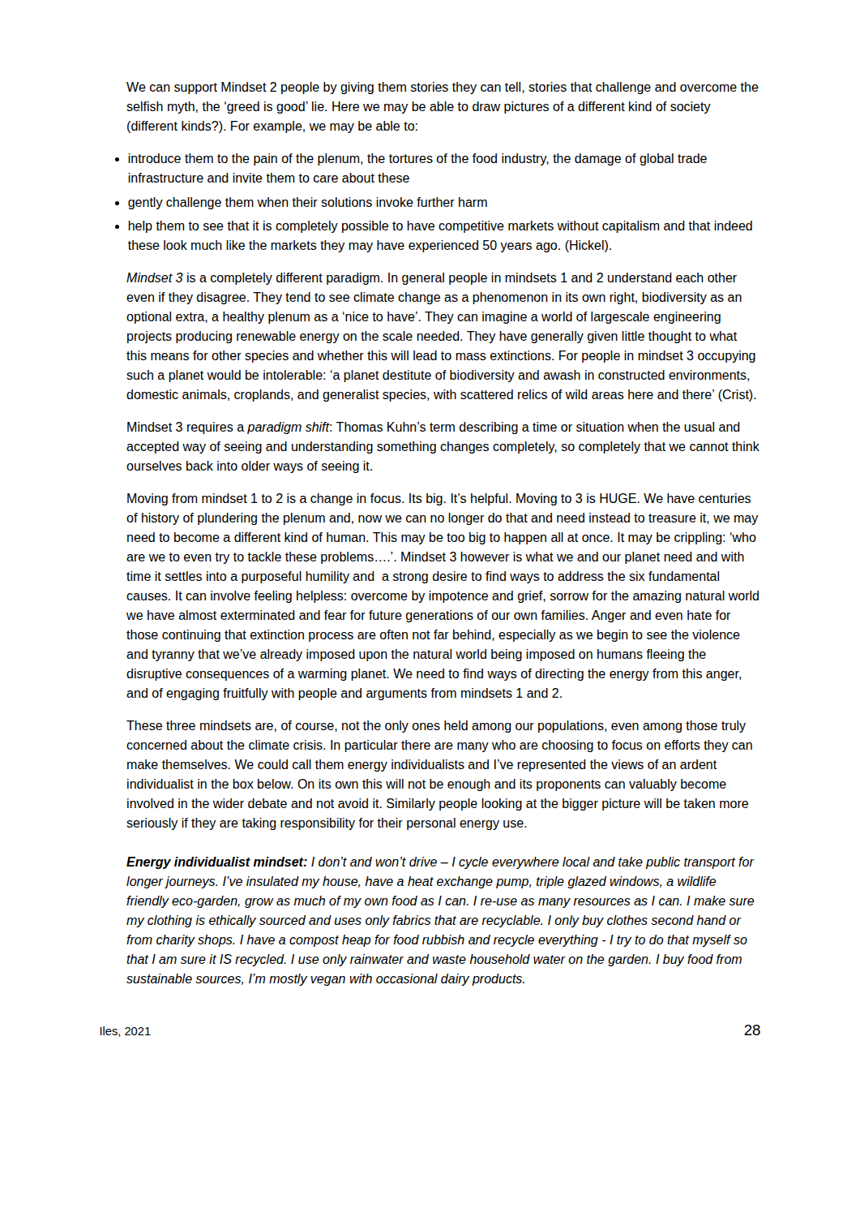We can support Mindset 2 people by giving them stories they can tell, stories that challenge and overcome the selfish myth, the ‘greed is good’ lie. Here we may be able to draw pictures of a different kind of society (different kinds?). For example, we may be able to:
introduce them to the pain of the plenum, the tortures of the food industry, the damage of global trade infrastructure and invite them to care about these
gently challenge them when their solutions invoke further harm
help them to see that it is completely possible to have competitive markets without capitalism and that indeed these look much like the markets they may have experienced 50 years ago. (Hickel).
Mindset 3 is a completely different paradigm. In general people in mindsets 1 and 2 understand each other even if they disagree. They tend to see climate change as a phenomenon in its own right, biodiversity as an optional extra, a healthy plenum as a ‘nice to have’. They can imagine a world of largescale engineering projects producing renewable energy on the scale needed. They have generally given little thought to what this means for other species and whether this will lead to mass extinctions. For people in mindset 3 occupying such a planet would be intolerable: ‘a planet destitute of biodiversity and awash in constructed environments, domestic animals, croplands, and generalist species, with scattered relics of wild areas here and there’ (Crist).
Mindset 3 requires a paradigm shift: Thomas Kuhn’s term describing a time or situation when the usual and accepted way of seeing and understanding something changes completely, so completely that we cannot think ourselves back into older ways of seeing it.
Moving from mindset 1 to 2 is a change in focus. Its big. It’s helpful. Moving to 3 is HUGE. We have centuries of history of plundering the plenum and, now we can no longer do that and need instead to treasure it, we may need to become a different kind of human. This may be too big to happen all at once. It may be crippling: ‘who are we to even try to tackle these problems….’. Mindset 3 however is what we and our planet need and with time it settles into a purposeful humility and a strong desire to find ways to address the six fundamental causes. It can involve feeling helpless: overcome by impotence and grief, sorrow for the amazing natural world we have almost exterminated and fear for future generations of our own families. Anger and even hate for those continuing that extinction process are often not far behind, especially as we begin to see the violence and tyranny that we’ve already imposed upon the natural world being imposed on humans fleeing the disruptive consequences of a warming planet. We need to find ways of directing the energy from this anger, and of engaging fruitfully with people and arguments from mindsets 1 and 2.
These three mindsets are, of course, not the only ones held among our populations, even among those truly concerned about the climate crisis. In particular there are many who are choosing to focus on efforts they can make themselves. We could call them energy individualists and I’ve represented the views of an ardent individualist in the box below. On its own this will not be enough and its proponents can valuably become involved in the wider debate and not avoid it. Similarly people looking at the bigger picture will be taken more seriously if they are taking responsibility for their personal energy use.
Energy individualist mindset: I don’t and won’t drive – I cycle everywhere local and take public transport for longer journeys. I’ve insulated my house, have a heat exchange pump, triple glazed windows, a wildlife friendly eco-garden, grow as much of my own food as I can. I re-use as many resources as I can. I make sure my clothing is ethically sourced and uses only fabrics that are recyclable. I only buy clothes second hand or from charity shops. I have a compost heap for food rubbish and recycle everything - I try to do that myself so that I am sure it IS recycled. I use only rainwater and waste household water on the garden. I buy food from sustainable sources, I’m mostly vegan with occasional dairy products.
Iles, 2021 28